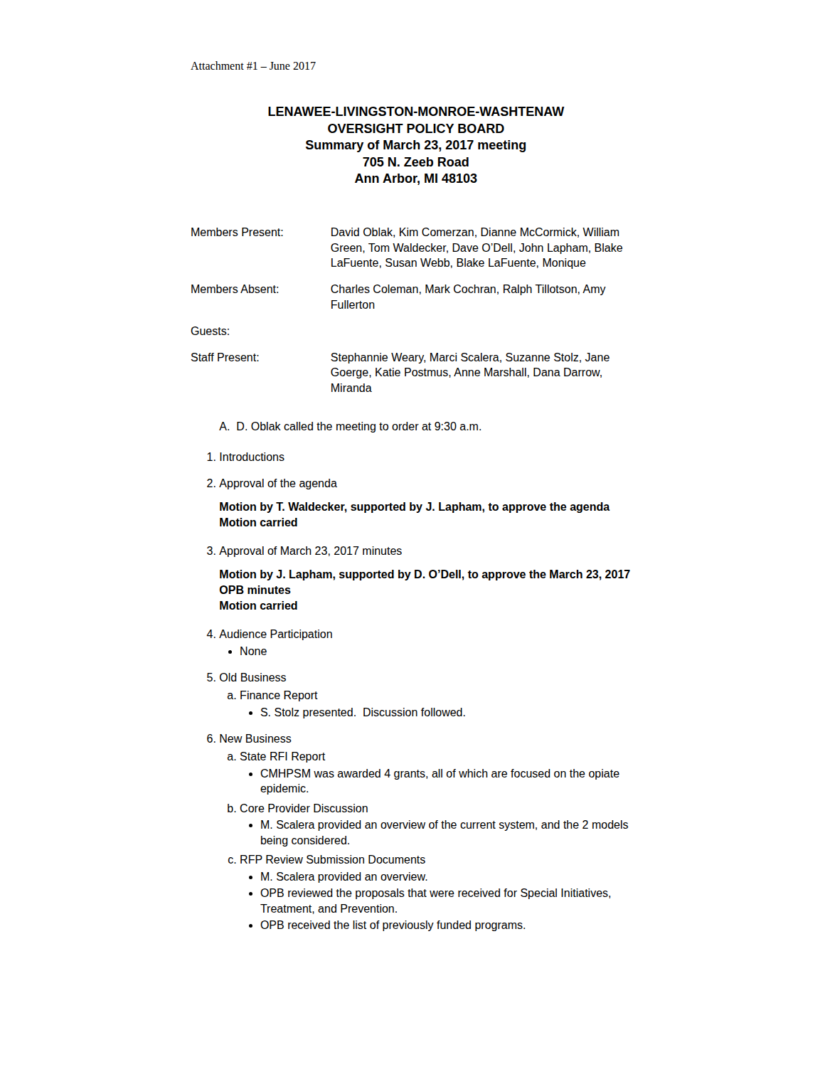Attachment #1 – June 2017
LENAWEE-LIVINGSTON-MONROE-WASHTENAW OVERSIGHT POLICY BOARD Summary of March 23, 2017 meeting 705 N. Zeeb Road Ann Arbor, MI 48103
| Members Present: | David Oblak, Kim Comerzan, Dianne McCormick, William Green, Tom Waldecker, Dave O’Dell, John Lapham, Blake LaFuente, Susan Webb, Blake LaFuente, Monique |
| Members Absent: | Charles Coleman, Mark Cochran, Ralph Tillotson, Amy Fullerton |
| Guests: | |
| Staff Present: | Stephannie Weary, Marci Scalera, Suzanne Stolz, Jane Goerge, Katie Postmus, Anne Marshall, Dana Darrow, Miranda |
A. D. Oblak called the meeting to order at 9:30 a.m.
Introductions
Approval of the agenda
Motion by T. Waldecker, supported by J. Lapham, to approve the agenda Motion carried
Approval of March 23, 2017 minutes
Motion by J. Lapham, supported by D. O’Dell, to approve the March 23, 2017 OPB minutes Motion carried
Audience Participation
None
Old Business
Finance Report
S. Stolz presented. Discussion followed.
New Business
State RFI Report
CMHPSM was awarded 4 grants, all of which are focused on the opiate epidemic.
Core Provider Discussion
M. Scalera provided an overview of the current system, and the 2 models being considered.
RFP Review Submission Documents
M. Scalera provided an overview.
OPB reviewed the proposals that were received for Special Initiatives, Treatment, and Prevention.
OPB received the list of previously funded programs.